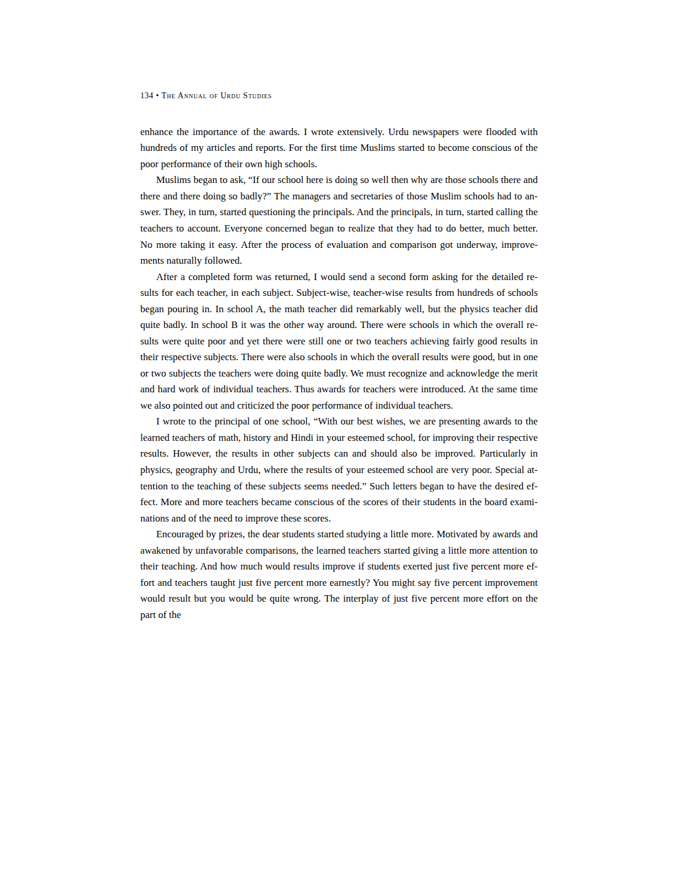134 • The Annual of Urdu Studies
enhance the importance of the awards. I wrote extensively. Urdu newspapers were flooded with hundreds of my articles and reports. For the first time Muslims started to become conscious of the poor performance of their own high schools.
Muslims began to ask, “If our school here is doing so well then why are those schools there and there and there doing so badly?” The managers and secretaries of those Muslim schools had to answer. They, in turn, started questioning the principals. And the principals, in turn, started calling the teachers to account. Everyone concerned began to realize that they had to do better, much better. No more taking it easy. After the process of evaluation and comparison got underway, improvements naturally followed.
After a completed form was returned, I would send a second form asking for the detailed results for each teacher, in each subject. Subject-wise, teacher-wise results from hundreds of schools began pouring in. In school A, the math teacher did remarkably well, but the physics teacher did quite badly. In school B it was the other way around. There were schools in which the overall results were quite poor and yet there were still one or two teachers achieving fairly good results in their respective subjects. There were also schools in which the overall results were good, but in one or two subjects the teachers were doing quite badly. We must recognize and acknowledge the merit and hard work of individual teachers. Thus awards for teachers were introduced. At the same time we also pointed out and criticized the poor performance of individual teachers.
I wrote to the principal of one school, “With our best wishes, we are presenting awards to the learned teachers of math, history and Hindi in your esteemed school, for improving their respective results. However, the results in other subjects can and should also be improved. Particularly in physics, geography and Urdu, where the results of your esteemed school are very poor. Special attention to the teaching of these subjects seems needed.” Such letters began to have the desired effect. More and more teachers became conscious of the scores of their students in the board examinations and of the need to improve these scores.
Encouraged by prizes, the dear students started studying a little more. Motivated by awards and awakened by unfavorable comparisons, the learned teachers started giving a little more attention to their teaching. And how much would results improve if students exerted just five percent more effort and teachers taught just five percent more earnestly? You might say five percent improvement would result but you would be quite wrong. The interplay of just five percent more effort on the part of the